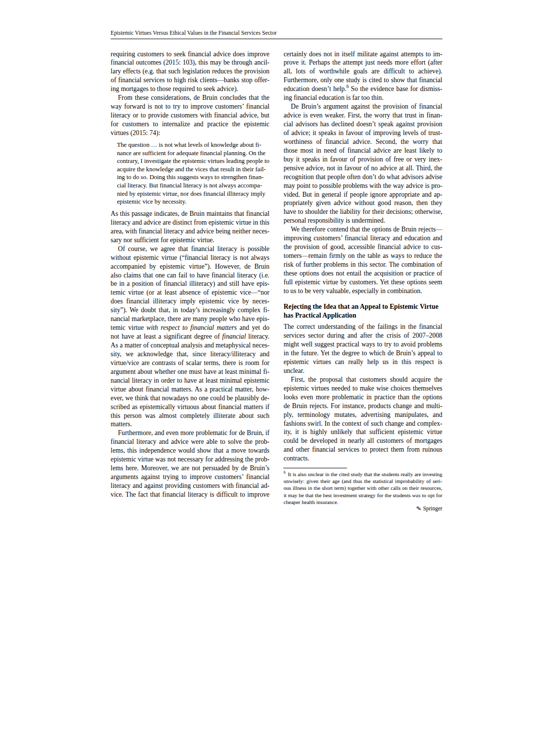Epistemic Virtues Versus Ethical Values in the Financial Services Sector
requiring customers to seek financial advice does improve financial outcomes (2015: 103), this may be through ancillary effects (e.g. that such legislation reduces the provision of financial services to high risk clients—banks stop offering mortgages to those required to seek advice).
From these considerations, de Bruin concludes that the way forward is not to try to improve customers’ financial literacy or to provide customers with financial advice, but for customers to internalize and practice the epistemic virtues (2015: 74):
The question … is not what levels of knowledge about finance are sufficient for adequate financial planning. On the contrary, I investigate the epistemic virtues leading people to acquire the knowledge and the vices that result in their failing to do so. Doing this suggests ways to strengthen financial literacy. But financial literacy is not always accompanied by epistemic virtue, nor does financial illiteracy imply epistemic vice by necessity.
As this passage indicates, de Bruin maintains that financial literacy and advice are distinct from epistemic virtue in this area, with financial literacy and advice being neither necessary nor sufficient for epistemic virtue.
Of course, we agree that financial literacy is possible without epistemic virtue (“financial literacy is not always accompanied by epistemic virtue”). However, de Bruin also claims that one can fail to have financial literacy (i.e. be in a position of financial illiteracy) and still have epistemic virtue (or at least absence of epistemic vice—“nor does financial illiteracy imply epistemic vice by necessity”). We doubt that, in today’s increasingly complex financial marketplace, there are many people who have epistemic virtue with respect to financial matters and yet do not have at least a significant degree of financial literacy. As a matter of conceptual analysis and metaphysical necessity, we acknowledge that, since literacy/illiteracy and virtue/vice are contrasts of scalar terms, there is room for argument about whether one must have at least minimal financial literacy in order to have at least minimal epistemic virtue about financial matters. As a practical matter, however, we think that nowadays no one could be plausibly described as epistemically virtuous about financial matters if this person was almost completely illiterate about such matters.
Furthermore, and even more problematic for de Bruin, if financial literacy and advice were able to solve the problems, this independence would show that a move towards epistemic virtue was not necessary for addressing the problems here. Moreover, we are not persuaded by de Bruin’s arguments against trying to improve customers’ financial literacy and against providing customers with financial advice. The fact that financial literacy is difficult to improve certainly does not in itself militate against attempts to improve it. Perhaps the attempt just needs more effort (after all, lots of worthwhile goals are difficult to achieve). Furthermore, only one study is cited to show that financial education doesn’t help.6 So the evidence base for dismissing financial education is far too thin.
De Bruin’s argument against the provision of financial advice is even weaker. First, the worry that trust in financial advisors has declined doesn’t speak against provision of advice; it speaks in favour of improving levels of trustworthiness of financial advice. Second, the worry that those most in need of financial advice are least likely to buy it speaks in favour of provision of free or very inexpensive advice, not in favour of no advice at all. Third, the recognition that people often don’t do what advisors advise may point to possible problems with the way advice is provided. But in general if people ignore appropriate and appropriately given advice without good reason, then they have to shoulder the liability for their decisions; otherwise, personal responsibility is undermined.
We therefore contend that the options de Bruin rejects—improving customers’ financial literacy and education and the provision of good, accessible financial advice to customers—remain firmly on the table as ways to reduce the risk of further problems in this sector. The combination of these options does not entail the acquisition or practice of full epistemic virtue by customers. Yet these options seem to us to be very valuable, especially in combination.
Rejecting the Idea that an Appeal to Epistemic Virtue has Practical Application
The correct understanding of the failings in the financial services sector during and after the crisis of 2007–2008 might well suggest practical ways to try to avoid problems in the future. Yet the degree to which de Bruin’s appeal to epistemic virtues can really help us in this respect is unclear.
First, the proposal that customers should acquire the epistemic virtues needed to make wise choices themselves looks even more problematic in practice than the options de Bruin rejects. For instance, products change and multiply, terminology mutates, advertising manipulates, and fashions swirl. In the context of such change and complexity, it is highly unlikely that sufficient epistemic virtue could be developed in nearly all customers of mortgages and other financial services to protect them from ruinous contracts.
6 It is also unclear in the cited study that the students really are investing unwisely: given their age (and thus the statistical improbability of serious illness in the short term) together with other calls on their resources, it may be that the best investment strategy for the students was to opt for cheaper health insurance.
✎ Springer